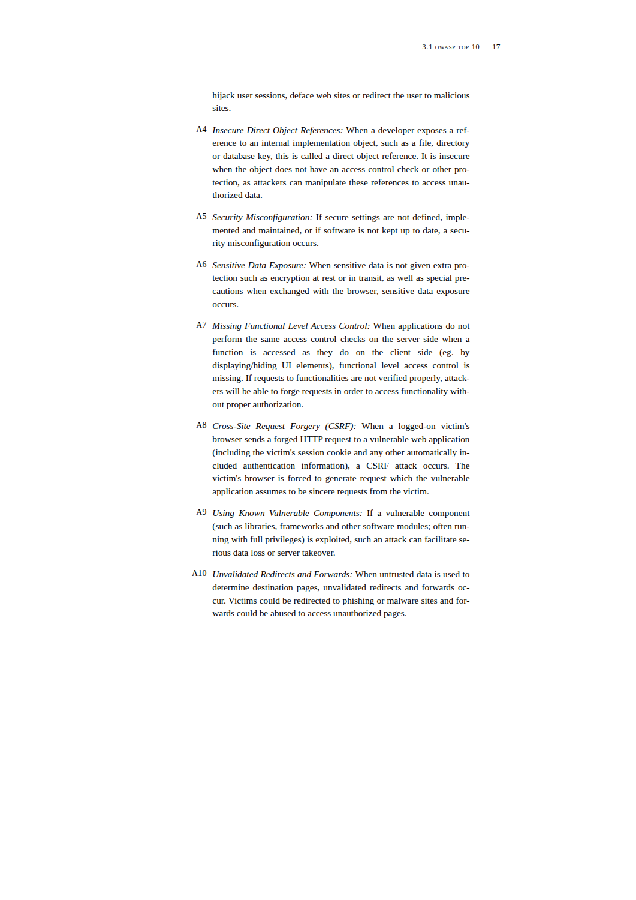3.1 owasp top 1017
hijack user sessions, deface web sites or redirect the user to malicious sites.
A4
Insecure Direct Object References: When a developer exposes a reference to an internal implementation object, such as a file, directory or database key, this is called a direct object reference. It is insecure when the object does not have an access control check or other protection, as attackers can manipulate these references to access unauthorized data.
A5
Security Misconfiguration: If secure settings are not defined, implemented and maintained, or if software is not kept up to date, a security misconfiguration occurs.
A6
Sensitive Data Exposure: When sensitive data is not given extra protection such as encryption at rest or in transit, as well as special precautions when exchanged with the browser, sensitive data exposure occurs.
A7
Missing Functional Level Access Control: When applications do not perform the same access control checks on the server side when a function is accessed as they do on the client side (eg. by displaying/hiding UI elements), functional level access control is missing. If requests to functionalities are not verified properly, attackers will be able to forge requests in order to access functionality without proper authorization.
A8
Cross-Site Request Forgery (CSRF): When a logged-on victim's browser sends a forged HTTP request to a vulnerable web application (including the victim's session cookie and any other automatically included authentication information), a CSRF attack occurs. The victim's browser is forced to generate request which the vulnerable application assumes to be sincere requests from the victim.
A9
Using Known Vulnerable Components: If a vulnerable component (such as libraries, frameworks and other software modules; often running with full privileges) is exploited, such an attack can facilitate serious data loss or server takeover.
A10
Unvalidated Redirects and Forwards: When untrusted data is used to determine destination pages, unvalidated redirects and forwards occur. Victims could be redirected to phishing or malware sites and forwards could be abused to access unauthorized pages.